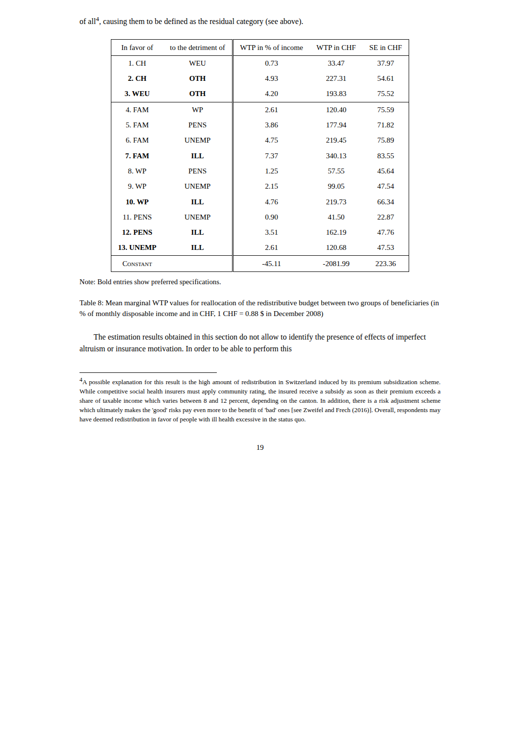of all4, causing them to be defined as the residual category (see above).
| In favor of | to the detriment of | WTP in % of income | WTP in CHF | SE in CHF |
| --- | --- | --- | --- | --- |
| 1. CH | WEU | 0.73 | 33.47 | 37.97 |
| 2. CH | OTH | 4.93 | 227.31 | 54.61 |
| 3. WEU | OTH | 4.20 | 193.83 | 75.52 |
| 4. FAM | WP | 2.61 | 120.40 | 75.59 |
| 5. FAM | PENS | 3.86 | 177.94 | 71.82 |
| 6. FAM | UNEMP | 4.75 | 219.45 | 75.89 |
| 7. FAM | ILL | 7.37 | 340.13 | 83.55 |
| 8. WP | PENS | 1.25 | 57.55 | 45.64 |
| 9. WP | UNEMP | 2.15 | 99.05 | 47.54 |
| 10. WP | ILL | 4.76 | 219.73 | 66.34 |
| 11. PENS | UNEMP | 0.90 | 41.50 | 22.87 |
| 12. PENS | ILL | 3.51 | 162.19 | 47.76 |
| 13. UNEMP | ILL | 2.61 | 120.68 | 47.53 |
| Constant | | -45.11 | -2081.99 | 223.36 |
Note: Bold entries show preferred specifications.
Table 8: Mean marginal WTP values for reallocation of the redistributive budget between two groups of beneficiaries (in % of monthly disposable income and in CHF, 1 CHF = 0.88 $ in December 2008)
The estimation results obtained in this section do not allow to identify the presence of effects of imperfect altruism or insurance motivation. In order to be able to perform this
4A possible explanation for this result is the high amount of redistribution in Switzerland induced by its premium subsidization scheme. While competitive social health insurers must apply community rating, the insured receive a subsidy as soon as their premium exceeds a share of taxable income which varies between 8 and 12 percent, depending on the canton. In addition, there is a risk adjustment scheme which ultimately makes the 'good' risks pay even more to the benefit of 'bad' ones [see Zweifel and Frech (2016)]. Overall, respondents may have deemed redistribution in favor of people with ill health excessive in the status quo.
19